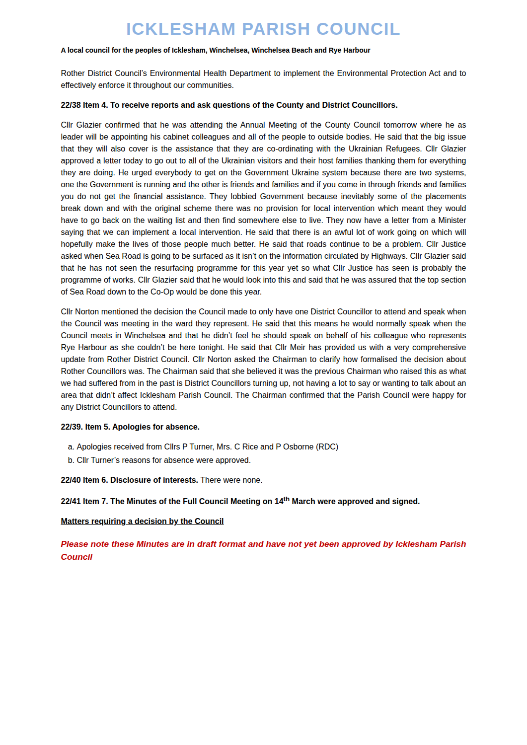ICKLESHAM PARISH COUNCIL
A local council for the peoples of Icklesham, Winchelsea, Winchelsea Beach and Rye Harbour
Rother District Council’s Environmental Health Department to implement the Environmental Protection Act and to effectively enforce it throughout our communities.
22/38 Item 4. To receive reports and ask questions of the County and District Councillors.
Cllr Glazier confirmed that he was attending the Annual Meeting of the County Council tomorrow where he as leader will be appointing his cabinet colleagues and all of the people to outside bodies. He said that the big issue that they will also cover is the assistance that they are co-ordinating with the Ukrainian Refugees. Cllr Glazier approved a letter today to go out to all of the Ukrainian visitors and their host families thanking them for everything they are doing. He urged everybody to get on the Government Ukraine system because there are two systems, one the Government is running and the other is friends and families and if you come in through friends and families you do not get the financial assistance. They lobbied Government because inevitably some of the placements break down and with the original scheme there was no provision for local intervention which meant they would have to go back on the waiting list and then find somewhere else to live. They now have a letter from a Minister saying that we can implement a local intervention. He said that there is an awful lot of work going on which will hopefully make the lives of those people much better. He said that roads continue to be a problem. Cllr Justice asked when Sea Road is going to be surfaced as it isn’t on the information circulated by Highways. Cllr Glazier said that he has not seen the resurfacing programme for this year yet so what Cllr Justice has seen is probably the programme of works. Cllr Glazier said that he would look into this and said that he was assured that the top section of Sea Road down to the Co-Op would be done this year.
Cllr Norton mentioned the decision the Council made to only have one District Councillor to attend and speak when the Council was meeting in the ward they represent. He said that this means he would normally speak when the Council meets in Winchelsea and that he didn’t feel he should speak on behalf of his colleague who represents Rye Harbour as she couldn’t be here tonight. He said that Cllr Meir has provided us with a very comprehensive update from Rother District Council. Cllr Norton asked the Chairman to clarify how formalised the decision about Rother Councillors was. The Chairman said that she believed it was the previous Chairman who raised this as what we had suffered from in the past is District Councillors turning up, not having a lot to say or wanting to talk about an area that didn’t affect Icklesham Parish Council. The Chairman confirmed that the Parish Council were happy for any District Councillors to attend.
22/39. Item 5. Apologies for absence.
Apologies received from Cllrs P Turner, Mrs. C Rice and P Osborne (RDC)
Cllr Turner’s reasons for absence were approved.
22/40 Item 6. Disclosure of interests. There were none.
22/41 Item 7. The Minutes of the Full Council Meeting on 14th March were approved and signed.
Matters requiring a decision by the Council
Please note these Minutes are in draft format and have not yet been approved by Icklesham Parish Council